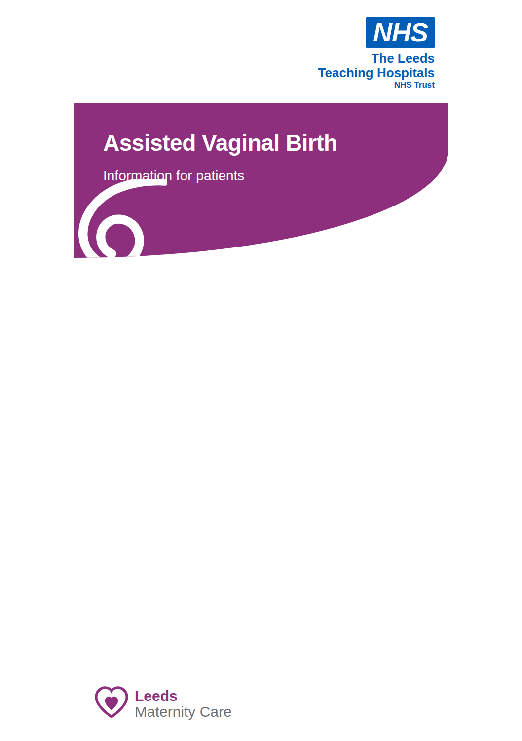NHS
The Leeds
Teaching Hospitals
NHS Trust
Assisted Vaginal Birth
Information for patients
Leeds Maternity Care